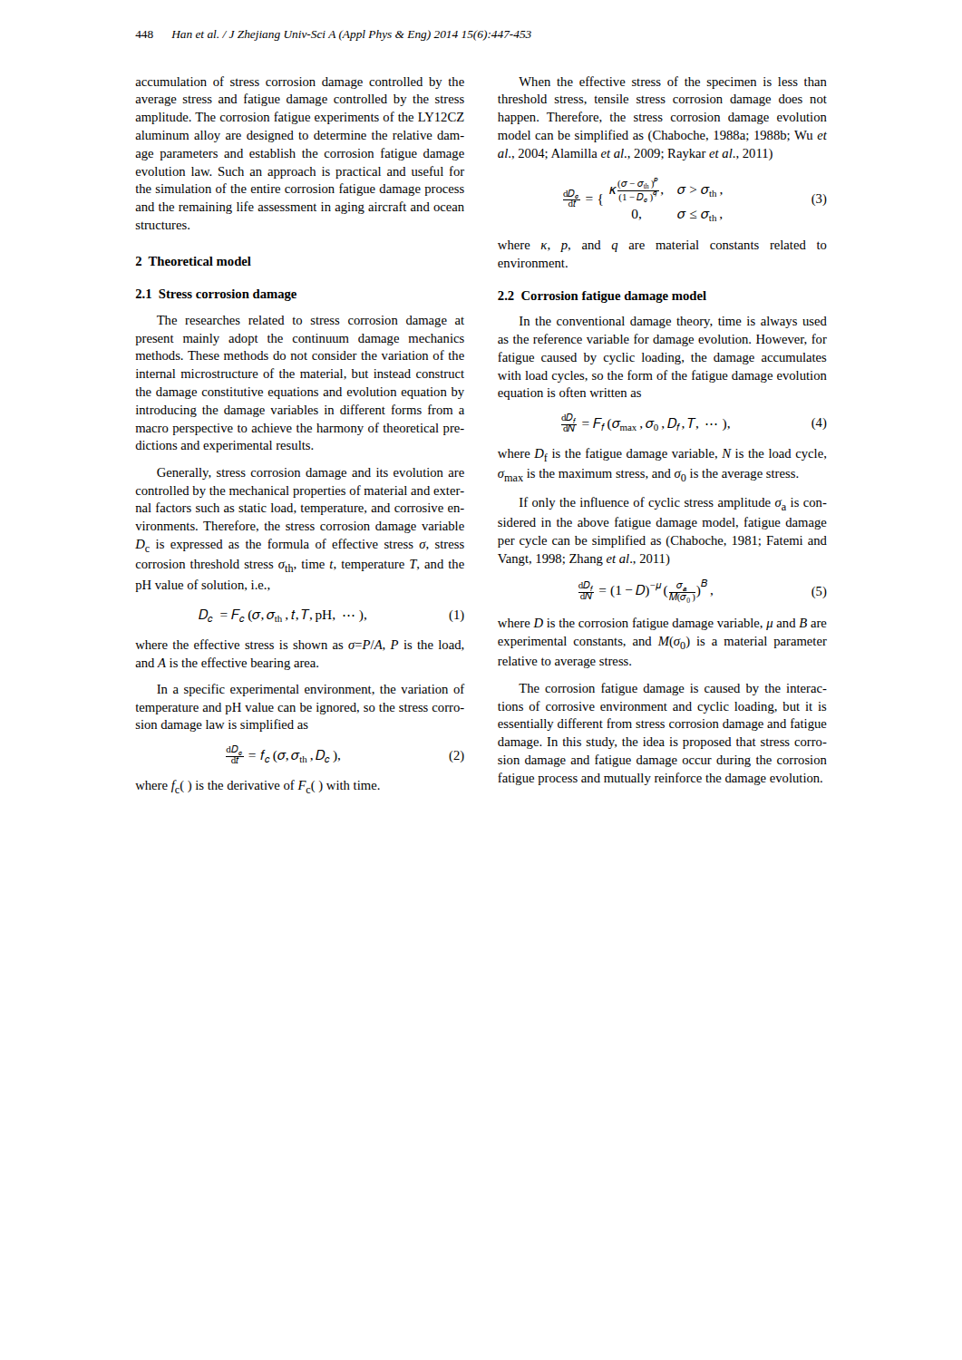448 Han et al. / J Zhejiang Univ-Sci A (Appl Phys & Eng) 2014 15(6):447-453
accumulation of stress corrosion damage controlled by the average stress and fatigue damage controlled by the stress amplitude. The corrosion fatigue experiments of the LY12CZ aluminum alloy are designed to determine the relative damage parameters and establish the corrosion fatigue damage evolution law. Such an approach is practical and useful for the simulation of the entire corrosion fatigue damage process and the remaining life assessment in aging aircraft and ocean structures.
2 Theoretical model
2.1 Stress corrosion damage
The researches related to stress corrosion damage at present mainly adopt the continuum damage mechanics methods. These methods do not consider the variation of the internal microstructure of the material, but instead construct the damage constitutive equations and evolution equation by introducing the damage variables in different forms from a macro perspective to achieve the harmony of theoretical predictions and experimental results.
Generally, stress corrosion damage and its evolution are controlled by the mechanical properties of material and external factors such as static load, temperature, and corrosive environments. Therefore, the stress corrosion damage variable Dc is expressed as the formula of effective stress σ, stress corrosion threshold stress σth, time t, temperature T, and the pH value of solution, i.e.,
Dc = Fc (σ,σth,t,T,pH,⋯), (1)
where the effective stress is shown as σ=P/A, P is the load, and A is the effective bearing area.
In a specific experimental environment, the variation of temperature and pH value can be ignored, so the stress corrosion damage law is simplified as
dDc dt = fc (σ,σth,Dc), (2)
where fc( ) is the derivative of Fc( ) with time.
When the effective stress of the specimen is less than threshold stress, tensile stress corrosion damage does not happen. Therefore, the stress corrosion damage evolution model can be simplified as (Chaboche, 1988a; 1988b; Wu et al., 2004; Alamilla et al., 2009; Raykar et al., 2011)
dDc dt = { κ (σ−σth)p (1−Dc)q , σ>σth, 0, σ≤σth, (3)
where κ, p, and q are material constants related to environment.
2.2 Corrosion fatigue damage model
In the conventional damage theory, time is always used as the reference variable for damage evolution. However, for fatigue caused by cyclic loading, the damage accumulates with load cycles, so the form of the fatigue damage evolution equation is often written as
dDf dN = Ff (σmax,σ0,Df,T,⋯), (4)
where Df is the fatigue damage variable, N is the load cycle, σmax is the maximum stress, and σ0 is the average stress.
If only the influence of cyclic stress amplitude σa is considered in the above fatigue damage model, fatigue damage per cycle can be simplified as (Chaboche, 1981; Fatemi and Vangt, 1998; Zhang et al., 2011)
dDf dN = (1−D)−μ ( σa M(σ0) ) B , (5)
where D is the corrosion fatigue damage variable, μ and B are experimental constants, and M(σ0) is a material parameter relative to average stress.
The corrosion fatigue damage is caused by the interactions of corrosive environment and cyclic loading, but it is essentially different from stress corrosion damage and fatigue damage. In this study, the idea is proposed that stress corrosion damage and fatigue damage occur during the corrosion fatigue process and mutually reinforce the damage evolution.